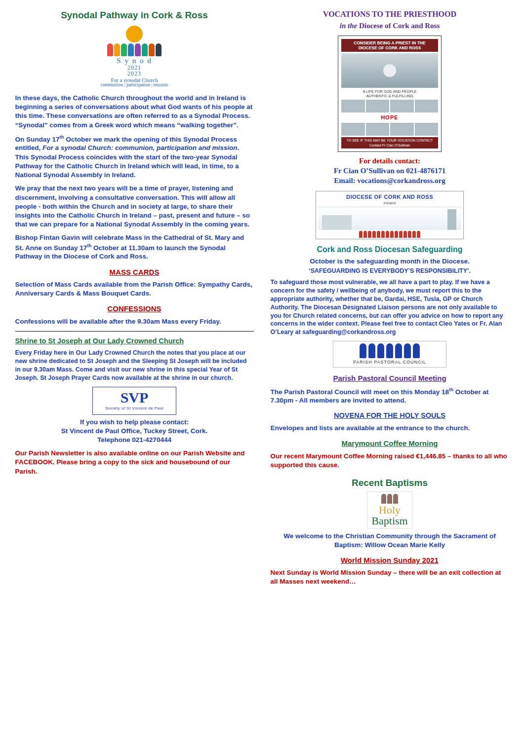Synodal Pathway in Cork & Ross
S y n o d
2021
2023
For a synodal Church
communion | participation | mission
In these days, the Catholic Church throughout the world and in Ireland is beginning a series of conversations about what God wants of his people at this time. These conversations are often referred to as a Synodal Process. “Synodal” comes from a Greek word which means “walking together”.
On Sunday 17th October we mark the opening of this Synodal Process entitled, For a synodal Church: communion, participation and mission. This Synodal Process coincides with the start of the two-year Synodal Pathway for the Catholic Church in Ireland which will lead, in time, to a National Synodal Assembly in Ireland.
We pray that the next two years will be a time of prayer, listening and discernment, involving a consultative conversation. This will allow all people - both within the Church and in society at large, to share their insights into the Catholic Church in Ireland – past, present and future – so that we can prepare for a National Synodal Assembly in the coming years.
Bishop Fintan Gavin will celebrate Mass in the Cathedral of St. Mary and St. Anne on Sunday 17th October at 11.30am to launch the Synodal Pathway in the Diocese of Cork and Ross.
MASS CARDS
Selection of Mass Cards available from the Parish Office: Sympathy Cards, Anniversary Cards & Mass Bouquet Cards.
CONFESSIONS
Confessions will be available after the 9.30am Mass every Friday.
Shrine to St Joseph at Our Lady Crowned Church
Every Friday here in Our Lady Crowned Church the notes that you place at our new shrine dedicated to St Joseph and the Sleeping St Joseph will be included in our 9.30am Mass. Come and visit our new shrine in this special Year of St Joseph. St Joseph Prayer Cards now available at the shrine in our church.
SVP
Society of St Vincent de Paul
If you wish to help please contact:
St Vincent de Paul Office, Tuckey Street, Cork.
Telephone 021-4270444
Our Parish Newsletter is also available online on our Parish Website and FACEBOOK. Please bring a copy to the sick and housebound of our Parish.
VOCATIONS TO THE PRIESTHOOD
in the Diocese of Cork and Ross
CONSIDER BEING A PRIEST IN THE
DIOCESE OF CORK AND ROSS
A LIFE FOR GOD AND PEOPLE
AUTHENTIC & FULFILLING
HOPE
TO SEE IF THIS MAY BE YOUR VOCATION CONTACT
Contact Fr Cian O’Sullivan
For details contact:
Fr Cian O’Sullivan on 021-4876171
Email: vocations@corkandross.org
DIOCESE OF CORK AND ROSS
Ireland
Cork and Ross Diocesan Safeguarding
October is the safeguarding month in the Diocese.
‘SAFEGUARDING IS EVERYBODY’S RESPONSIBILITY’.
To safeguard those most vulnerable, we all have a part to play. If we have a concern for the safety / wellbeing of anybody, we must report this to the appropriate authority, whether that be, Gardai, HSE, Tusla, GP or Church Authority. The Diocesan Designated Liaison persons are not only available to you for Church related concerns, but can offer you advice on how to report any concerns in the wider context. Please feel free to contact Cleo Yates or Fr. Alan O’Leary at safeguarding@corkandross.org
PARISH PASTORAL COUNCIL
Parish Pastoral Council Meeting
The Parish Pastoral Council will meet on this Monday 18th October at 7.30pm - All members are invited to attend.
NOVENA FOR THE HOLY SOULS
Envelopes and lists are available at the entrance to the church.
Marymount Coffee Morning
Our recent Marymount Coffee Morning raised €1,446.85 – thanks to all who supported this cause.
Recent Baptisms
Holy
Baptism
We welcome to the Christian Community through the Sacrament of Baptism: Willow Ocean Marie Kelly
World Mission Sunday 2021
Next Sunday is World Mission Sunday – there will be an exit collection at all Masses next weekend…